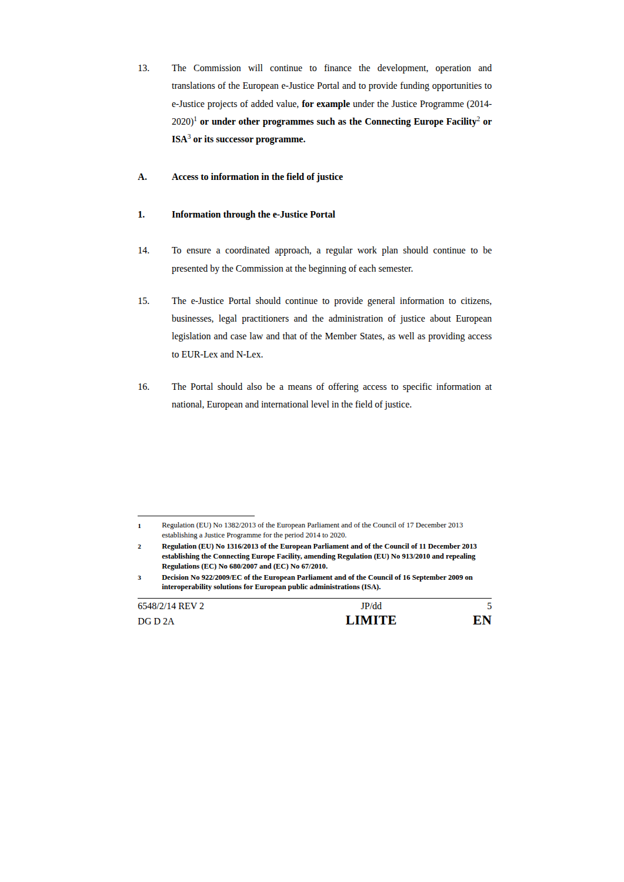13.
The Commission will continue to finance the development, operation and translations of the European e-Justice Portal and to provide funding opportunities to e-Justice projects of added value, for example under the Justice Programme (2014-2020)1 or under other programmes such as the Connecting Europe Facility2 or ISA3 or its successor programme.
A.
Access to information in the field of justice
1.
Information through the e-Justice Portal
14.
To ensure a coordinated approach, a regular work plan should continue to be presented by the Commission at the beginning of each semester.
15.
The e-Justice Portal should continue to provide general information to citizens, businesses, legal practitioners and the administration of justice about European legislation and case law and that of the Member States, as well as providing access to EUR-Lex and N-Lex.
16.
The Portal should also be a means of offering access to specific information at national, European and international level in the field of justice.
1
Regulation (EU) No 1382/2013 of the European Parliament and of the Council of 17 December 2013 establishing a Justice Programme for the period 2014 to 2020.
2
Regulation (EU) No 1316/2013 of the European Parliament and of the Council of 11 December 2013 establishing the Connecting Europe Facility, amending Regulation (EU) No 913/2010 and repealing Regulations (EC) No 680/2007 and (EC) No 67/2010.
3
Decision No 922/2009/EC of the European Parliament and of the Council of 16 September 2009 on interoperability solutions for European public administrations (ISA).
6548/2/14 REV 2
JP/dd
5
DG D 2A
LIMITE
EN